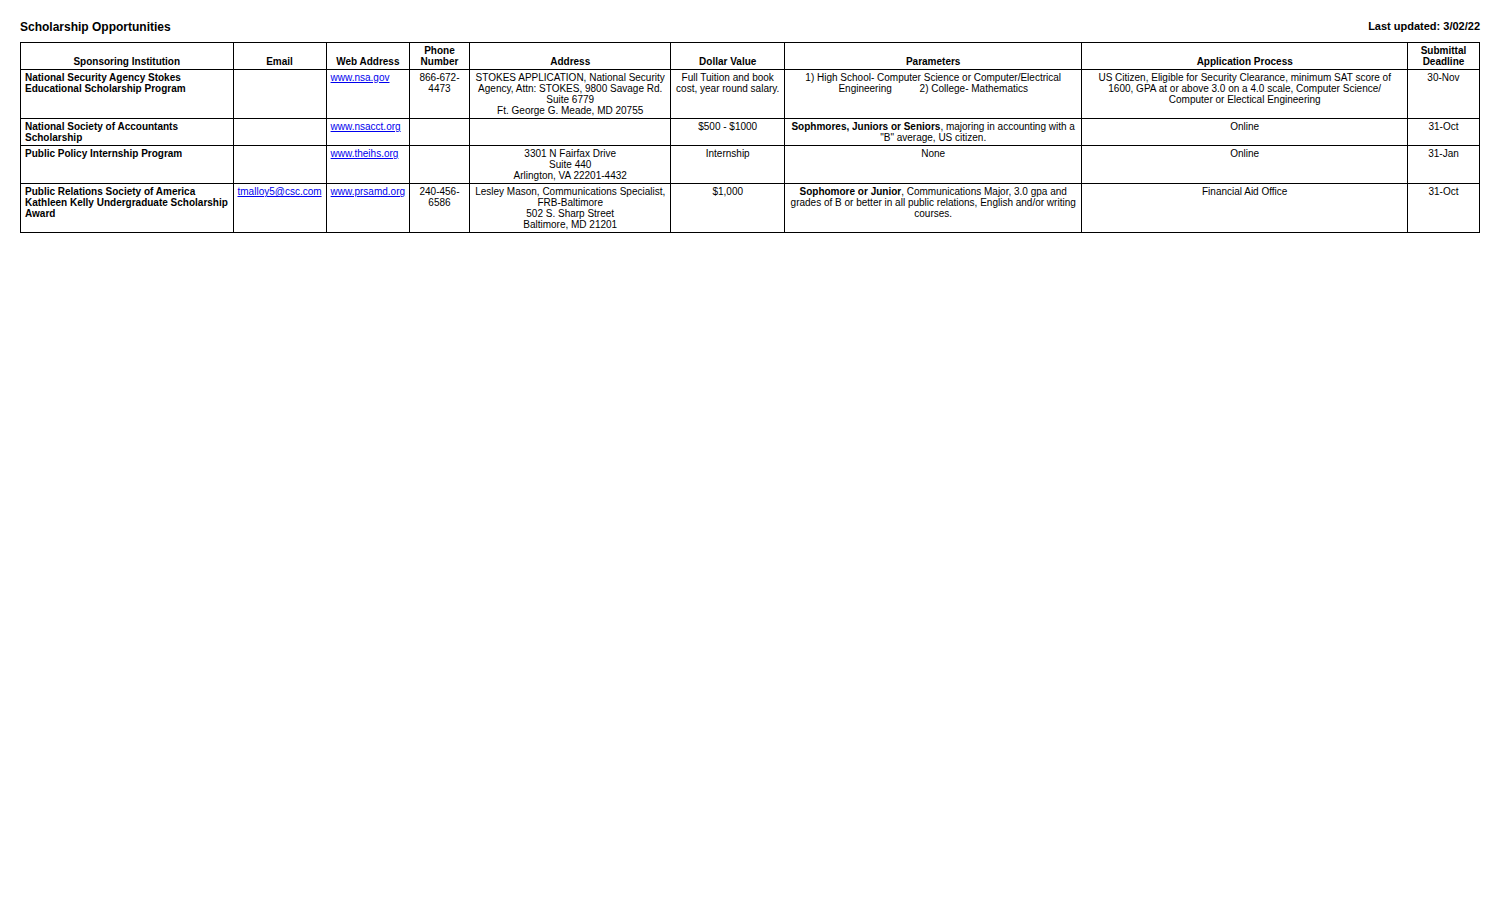Scholarship Opportunities Last updated: 3/02/22
| Sponsoring Institution | Email | Web Address | Phone Number | Address | Dollar Value | Parameters | Application Process | Submittal Deadline |
| --- | --- | --- | --- | --- | --- | --- | --- | --- |
| National Security Agency Stokes Educational Scholarship Program | | www.nsa.gov | 866-672-4473 | STOKES APPLICATION, National Security Agency, Attn: STOKES, 9800 Savage Rd. Suite 6779 Ft. George G. Meade, MD 20755 | Full Tuition and book cost, year round salary. | 1) High School- Computer Science or Computer/Electrical Engineering 2) College- Mathematics | US Citizen, Eligible for Security Clearance, minimum SAT score of 1600, GPA at or above 3.0 on a 4.0 scale, Computer Science/ Computer or Electical Engineering | 30-Nov |
| National Society of Accountants Scholarship | | www.nsacct.org | | | $500 - $1000 | Sophmores, Juniors or Seniors , majoring in accounting with a "B" average, US citizen. | Online | 31-Oct |
| Public Policy Internship Program | | www.theihs.org | | 3301 N Fairfax Drive Suite 440 Arlington, VA 22201-4432 | Internship | None | Online | 31-Jan |
| Public Relations Society of America Kathleen Kelly Undergraduate Scholarship Award | tmalloy5@csc.com | www.prsamd.org | 240-456-6586 | Lesley Mason, Communications Specialist, FRB-Baltimore 502 S. Sharp Street Baltimore, MD 21201 | $1,000 | Sophomore or Junior , Communications Major, 3.0 gpa and grades of B or better in all public relations, English and/or writing courses. | Financial Aid Office | 31-Oct |